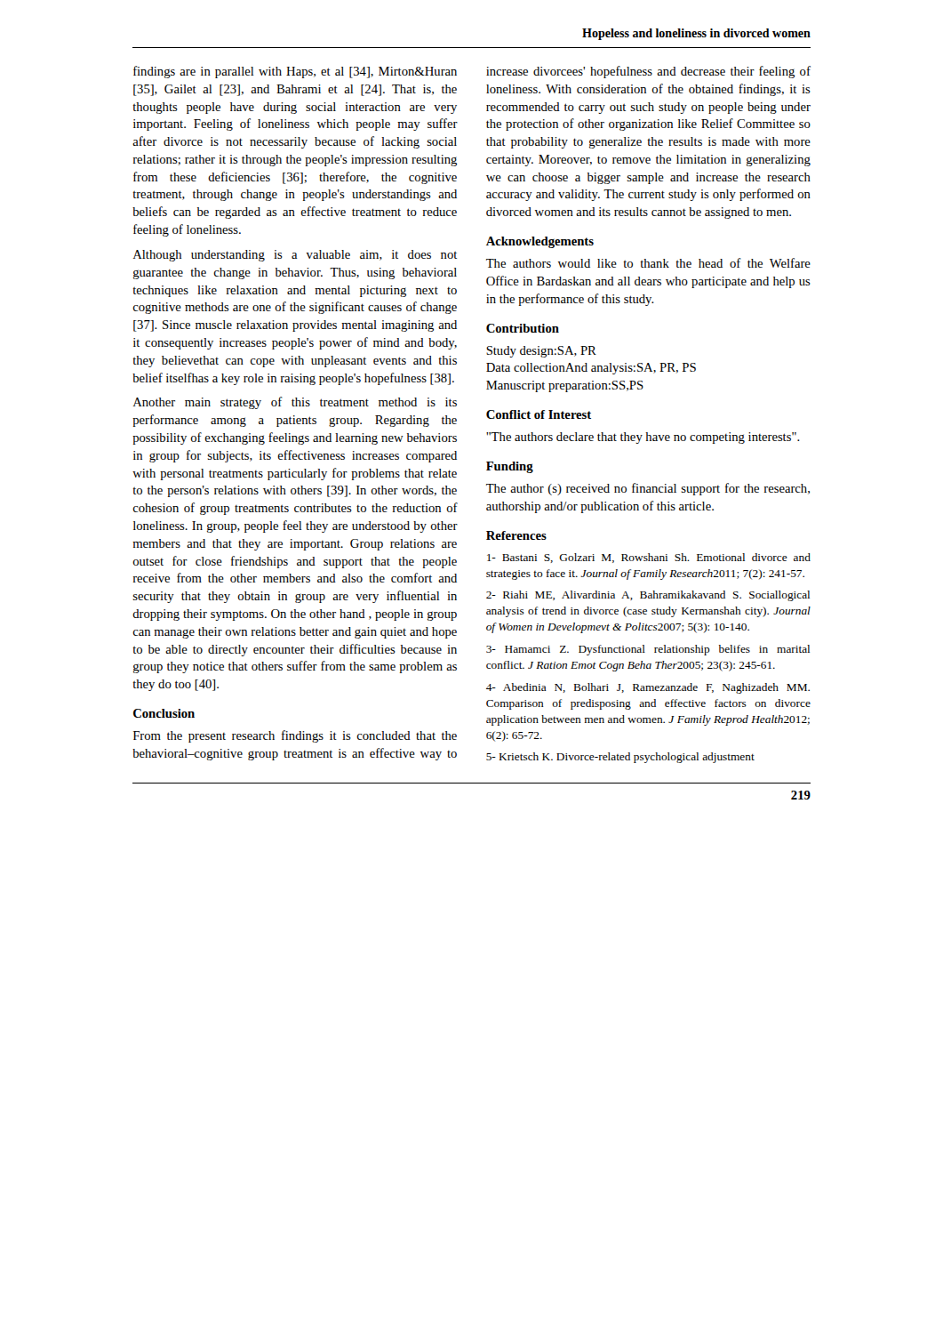Hopeless and loneliness in divorced women
findings are in parallel with Haps, et al [34], Mirton&Huran [35], Gailet al [23], and Bahrami et al [24]. That is, the thoughts people have during social interaction are very important. Feeling of loneliness which people may suffer after divorce is not necessarily because of lacking social relations; rather it is through the people's impression resulting from these deficiencies [36]; therefore, the cognitive treatment, through change in people's understandings and beliefs can be regarded as an effective treatment to reduce feeling of loneliness.
Although understanding is a valuable aim, it does not guarantee the change in behavior. Thus, using behavioral techniques like relaxation and mental picturing next to cognitive methods are one of the significant causes of change [37]. Since muscle relaxation provides mental imagining and it consequently increases people's power of mind and body, they believethat can cope with unpleasant events and this belief itselfhas a key role in raising people's hopefulness [38].
Another main strategy of this treatment method is its performance among a patients group. Regarding the possibility of exchanging feelings and learning new behaviors in group for subjects, its effectiveness increases compared with personal treatments particularly for problems that relate to the person's relations with others [39]. In other words, the cohesion of group treatments contributes to the reduction of loneliness. In group, people feel they are understood by other members and that they are important. Group relations are outset for close friendships and support that the people receive from the other members and also the comfort and security that they obtain in group are very influential in dropping their symptoms. On the other hand , people in group can manage their own relations better and gain quiet and hope to be able to directly encounter their difficulties because in group they notice that others suffer from the same problem as they do too [40].
Conclusion
From the present research findings it is concluded that the behavioral–cognitive group treatment is an effective way to increase divorcees' hopefulness and decrease their feeling of loneliness. With consideration of the obtained findings, it is recommended to carry out such study on people being under the protection of other organization like Relief Committee so that probability to generalize the results is made with more certainty. Moreover, to remove the limitation in generalizing we can choose a bigger sample and increase the research accuracy and validity. The current study is only performed on divorced women and its results cannot be assigned to men.
Acknowledgements
The authors would like to thank the head of the Welfare Office in Bardaskan and all dears who participate and help us in the performance of this study.
Contribution
Study design:SA, PR
Data collectionAnd analysis:SA, PR, PS
Manuscript preparation:SS,PS
Conflict of Interest
"The authors declare that they have no competing interests".
Funding
The author (s) received no financial support for the research, authorship and/or publication of this article.
References
1- Bastani S, Golzari M, Rowshani Sh. Emotional divorce and strategies to face it. Journal of Family Research2011; 7(2): 241-57.
2- Riahi ME, Alivardinia A, Bahramikakavand S. Sociallogical analysis of trend in divorce (case study Kermanshah city). Journal of Women in Developmevt & Politcs2007; 5(3): 10-140.
3- Hamamci Z. Dysfunctional relationship belifes in marital conflict. J Ration Emot Cogn Beha Ther2005; 23(3): 245-61.
4- Abedinia N, Bolhari J, Ramezanzade F, Naghizadeh MM. Comparison of predisposing and effective factors on divorce application between men and women. J Family Reprod Health2012; 6(2): 65-72.
5- Krietsch K. Divorce-related psychological adjustment
219